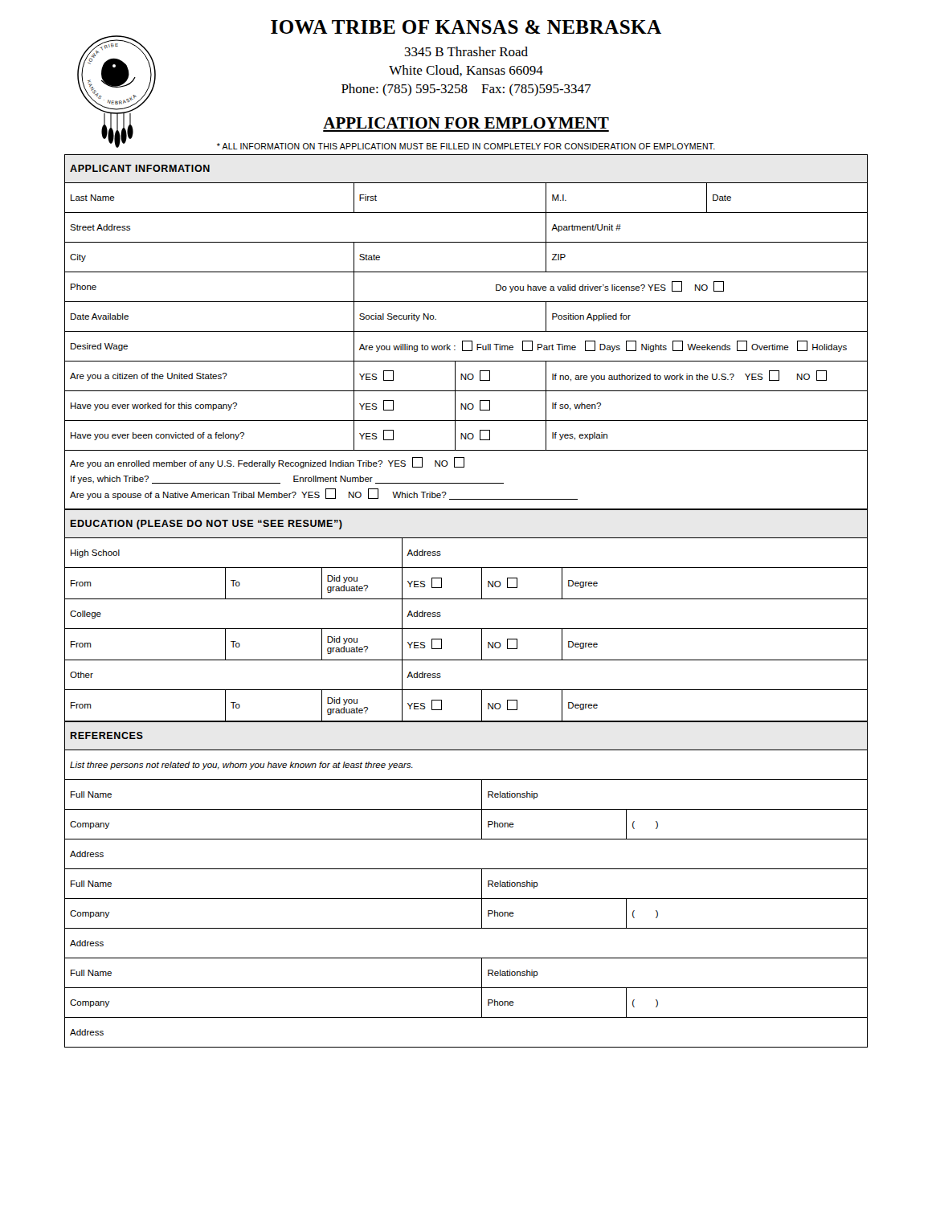IOWA TRIBE KANSAS · NEBRASKA
IOWA TRIBE OF KANSAS & NEBRASKA
3345 B Thrasher Road
White Cloud, Kansas 66094
Phone: (785) 595-3258 Fax: (785)595-3347
APPLICATION FOR EMPLOYMENT
* ALL INFORMATION ON THIS APPLICATION MUST BE FILLED IN COMPLETELY FOR CONSIDERATION OF EMPLOYMENT.
| APPLICANT INFORMATION |
| Last Name | First | M.I. | Date |
| Street Address | Apartment/Unit # |
| City | State | ZIP |
| Phone | Do you have a valid driver’s license? YES NO |
| Date Available | Social Security No. | Position Applied for |
| Desired Wage | Are you willing to work : Full Time Part Time Days Nights Weekends Overtime Holidays |
| Are you a citizen of the United States? | YES | NO | If no, are you authorized to work in the U.S.? YES NO |
| Have you ever worked for this company? | YES | NO | If so, when? |
| Have you ever been convicted of a felony? | YES | NO | If yes, explain |
| Are you an enrolled member of any U.S. Federally Recognized Indian Tribe? YES NO If yes, which Tribe? Enrollment Number Are you a spouse of a Native American Tribal Member? YES NO Which Tribe? |
| EDUCATION (PLEASE DO NOT USE “SEE RESUME”) |
| High School | Address |
| From | To | Did you graduate? | YES | NO | Degree |
| College | Address |
| From | To | Did you graduate? | YES | NO | Degree |
| Other | Address |
| From | To | Did you graduate? | YES | NO | Degree |
| REFERENCES |
| List three persons not related to you, whom you have known for at least three years. |
| Full Name | Relationship |
| Company | Phone | ( ) |
| Address |
| Full Name | Relationship |
| Company | Phone | ( ) |
| Address |
| Full Name | Relationship |
| Company | Phone | ( ) |
| Address |